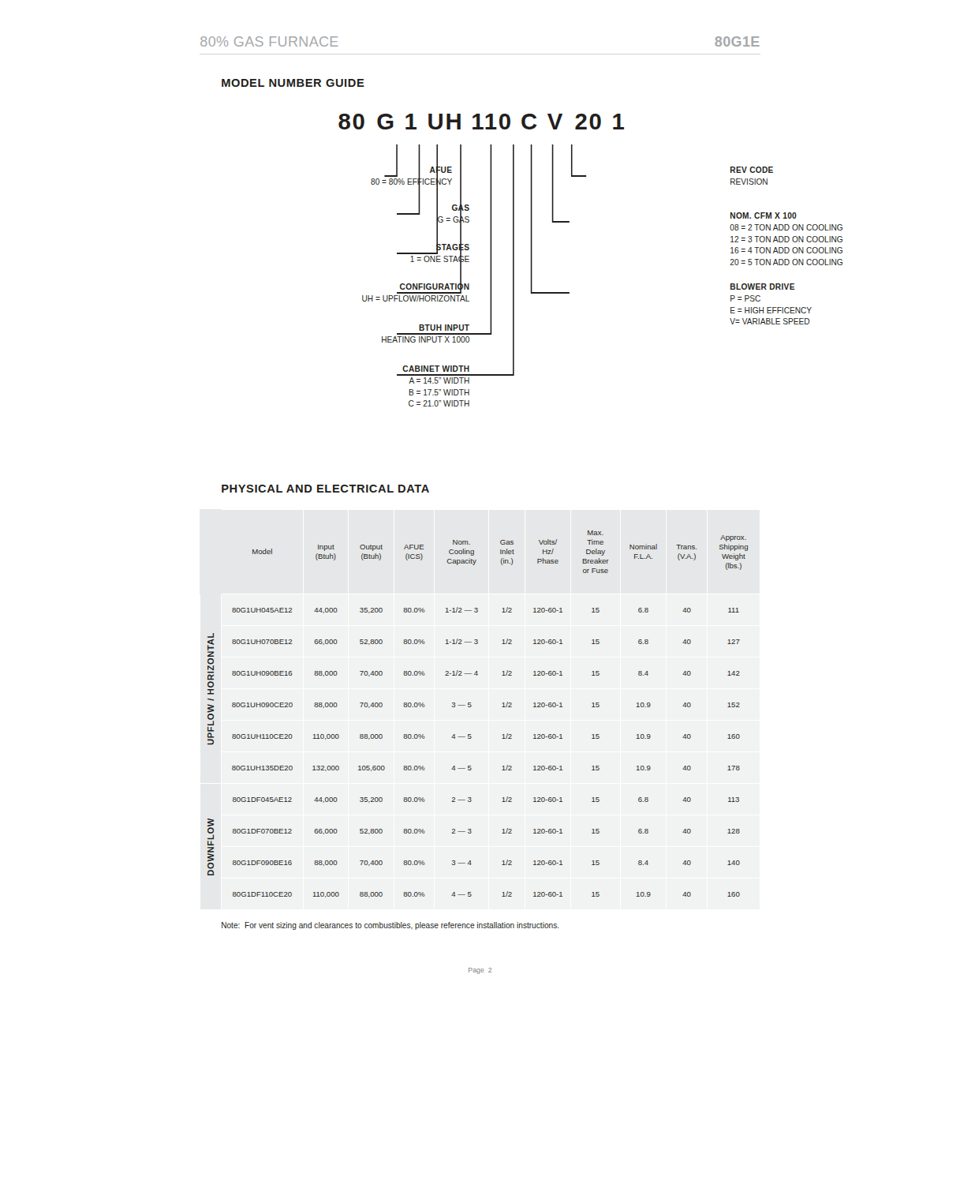80% GAS FURNACE
80G1E
MODEL NUMBER GUIDE
80 G 1 UH 110 CV 201
AFUE
80 = 80% EFFICENCY
GAS
G = GAS
STAGES
1 = ONE STAGE
CONFIGURATION
UH = UPFLOW/HORIZONTAL
BTUH INPUT
HEATING INPUT X 1000
CABINET WIDTH
A = 14.5” WIDTH
B = 17.5” WIDTH
C = 21.0” WIDTH
REV CODE
REVISION
NOM. CFM X 100
08 = 2 TON ADD ON COOLING
12 = 3 TON ADD ON COOLING
16 = 4 TON ADD ON COOLING
20 = 5 TON ADD ON COOLING
BLOWER DRIVE
P = PSC
E = HIGH EFFICENCY
V= VARIABLE SPEED
PHYSICAL AND ELECTRICAL DATA
| | Model | Input (Btuh) | Output (Btuh) | AFUE (ICS) | Nom. Cooling Capacity | Gas Inlet (in.) | Volts/ Hz/ Phase | Max. Time Delay Breaker or Fuse | Nominal F.L.A. | Trans. (V.A.) | Approx. Shipping Weight (lbs.) |
| --- | --- | --- | --- | --- | --- | --- | --- | --- | --- | --- | --- |
| UPFLOW / HORIZONTAL | 80G1UH045AE12 | 44,000 | 35,200 | 80.0% | 1-1/2 — 3 | 1/2 | 120-60-1 | 15 | 6.8 | 40 | 111 |
| 80G1UH070BE12 | 66,000 | 52,800 | 80.0% | 1-1/2 — 3 | 1/2 | 120-60-1 | 15 | 6.8 | 40 | 127 |
| 80G1UH090BE16 | 88,000 | 70,400 | 80.0% | 2-1/2 — 4 | 1/2 | 120-60-1 | 15 | 8.4 | 40 | 142 |
| 80G1UH090CE20 | 88,000 | 70,400 | 80.0% | 3 — 5 | 1/2 | 120-60-1 | 15 | 10.9 | 40 | 152 |
| 80G1UH110CE20 | 110,000 | 88,000 | 80.0% | 4 — 5 | 1/2 | 120-60-1 | 15 | 10.9 | 40 | 160 |
| 80G1UH135DE20 | 132,000 | 105,600 | 80.0% | 4 — 5 | 1/2 | 120-60-1 | 15 | 10.9 | 40 | 178 |
| DOWNFLOW | 80G1DF045AE12 | 44,000 | 35,200 | 80.0% | 2 — 3 | 1/2 | 120-60-1 | 15 | 6.8 | 40 | 113 |
| 80G1DF070BE12 | 66,000 | 52,800 | 80.0% | 2 — 3 | 1/2 | 120-60-1 | 15 | 6.8 | 40 | 128 |
| 80G1DF090BE16 | 88,000 | 70,400 | 80.0% | 3 — 4 | 1/2 | 120-60-1 | 15 | 8.4 | 40 | 140 |
| 80G1DF110CE20 | 110,000 | 88,000 | 80.0% | 4 — 5 | 1/2 | 120-60-1 | 15 | 10.9 | 40 | 160 |
Note: For vent sizing and clearances to combustibles, please reference installation instructions.
Page 2